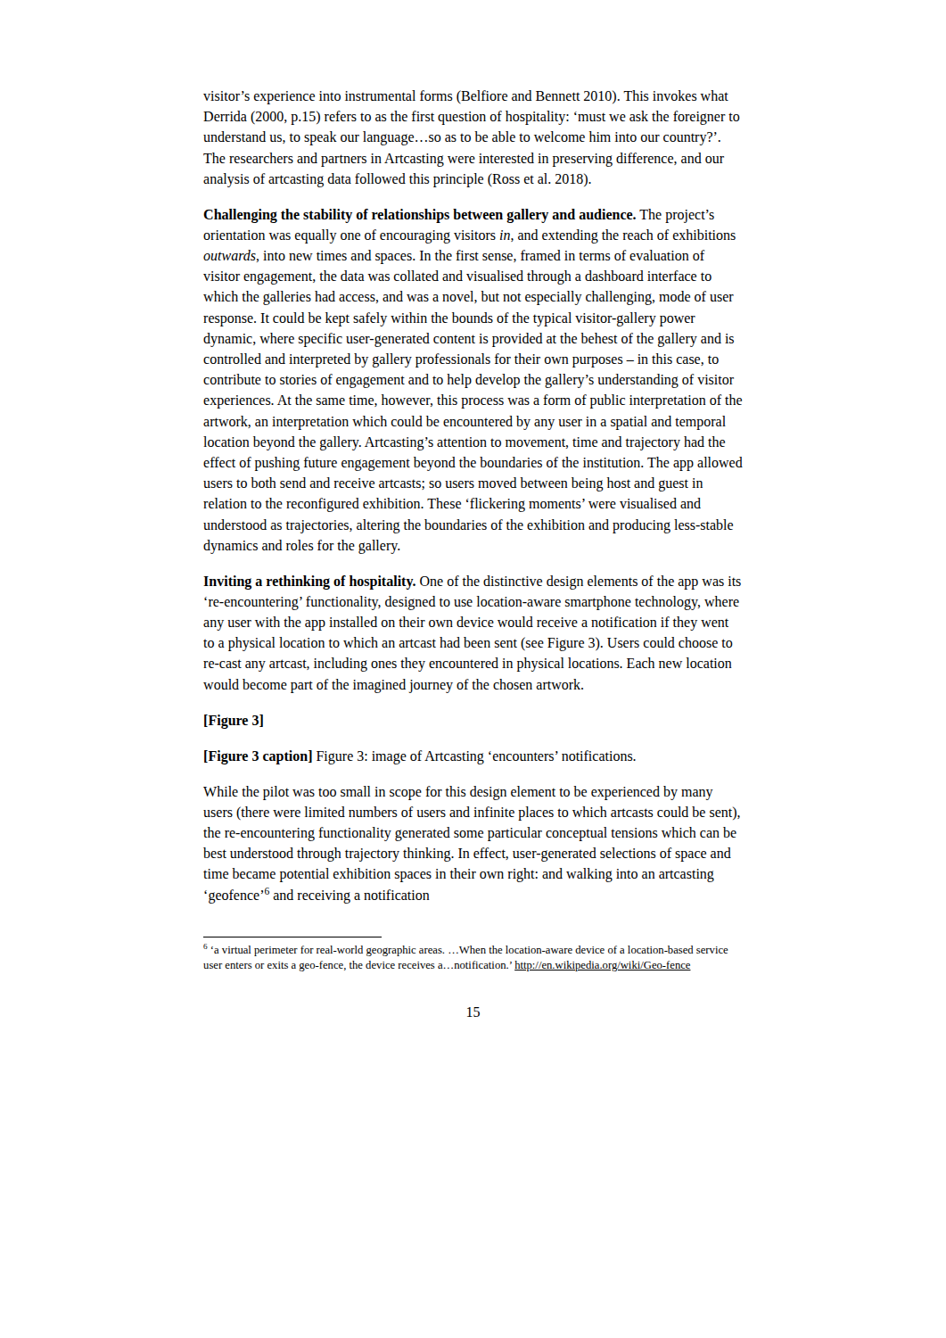visitor’s experience into instrumental forms (Belfiore and Bennett 2010). This invokes what Derrida (2000, p.15) refers to as the first question of hospitality: ‘must we ask the foreigner to understand us, to speak our language…so as to be able to welcome him into our country?’. The researchers and partners in Artcasting were interested in preserving difference, and our analysis of artcasting data followed this principle (Ross et al. 2018).
Challenging the stability of relationships between gallery and audience. The project’s orientation was equally one of encouraging visitors in, and extending the reach of exhibitions outwards, into new times and spaces. In the first sense, framed in terms of evaluation of visitor engagement, the data was collated and visualised through a dashboard interface to which the galleries had access, and was a novel, but not especially challenging, mode of user response. It could be kept safely within the bounds of the typical visitor-gallery power dynamic, where specific user-generated content is provided at the behest of the gallery and is controlled and interpreted by gallery professionals for their own purposes – in this case, to contribute to stories of engagement and to help develop the gallery’s understanding of visitor experiences. At the same time, however, this process was a form of public interpretation of the artwork, an interpretation which could be encountered by any user in a spatial and temporal location beyond the gallery. Artcasting’s attention to movement, time and trajectory had the effect of pushing future engagement beyond the boundaries of the institution. The app allowed users to both send and receive artcasts; so users moved between being host and guest in relation to the reconfigured exhibition. These ‘flickering moments’ were visualised and understood as trajectories, altering the boundaries of the exhibition and producing less-stable dynamics and roles for the gallery.
Inviting a rethinking of hospitality. One of the distinctive design elements of the app was its ‘re-encountering’ functionality, designed to use location-aware smartphone technology, where any user with the app installed on their own device would receive a notification if they went to a physical location to which an artcast had been sent (see Figure 3). Users could choose to re-cast any artcast, including ones they encountered in physical locations. Each new location would become part of the imagined journey of the chosen artwork.
[Figure 3]
[Figure 3 caption] Figure 3: image of Artcasting ‘encounters’ notifications.
While the pilot was too small in scope for this design element to be experienced by many users (there were limited numbers of users and infinite places to which artcasts could be sent), the re-encountering functionality generated some particular conceptual tensions which can be best understood through trajectory thinking. In effect, user-generated selections of space and time became potential exhibition spaces in their own right: and walking into an artcasting ‘geofence’6 and receiving a notification
6 ‘a virtual perimeter for real-world geographic areas. …When the location-aware device of a location-based service user enters or exits a geo-fence, the device receives a…notification.’ http://en.wikipedia.org/wiki/Geo-fence
15